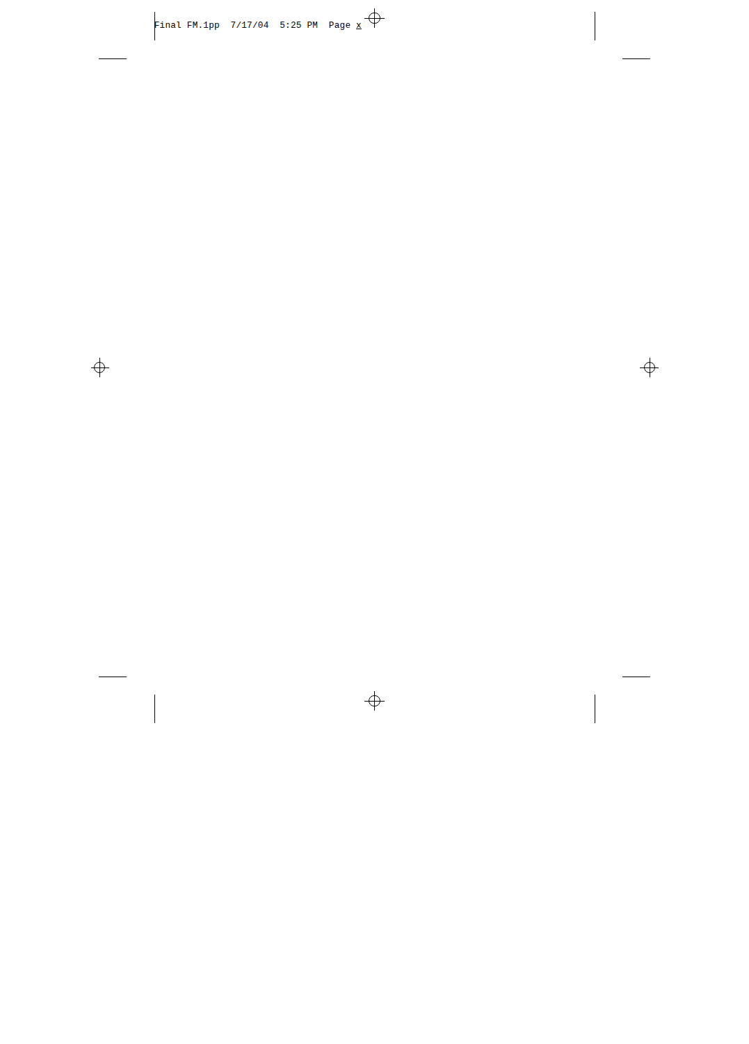Final FM.1pp 7/17/04 5:25 PM Page x